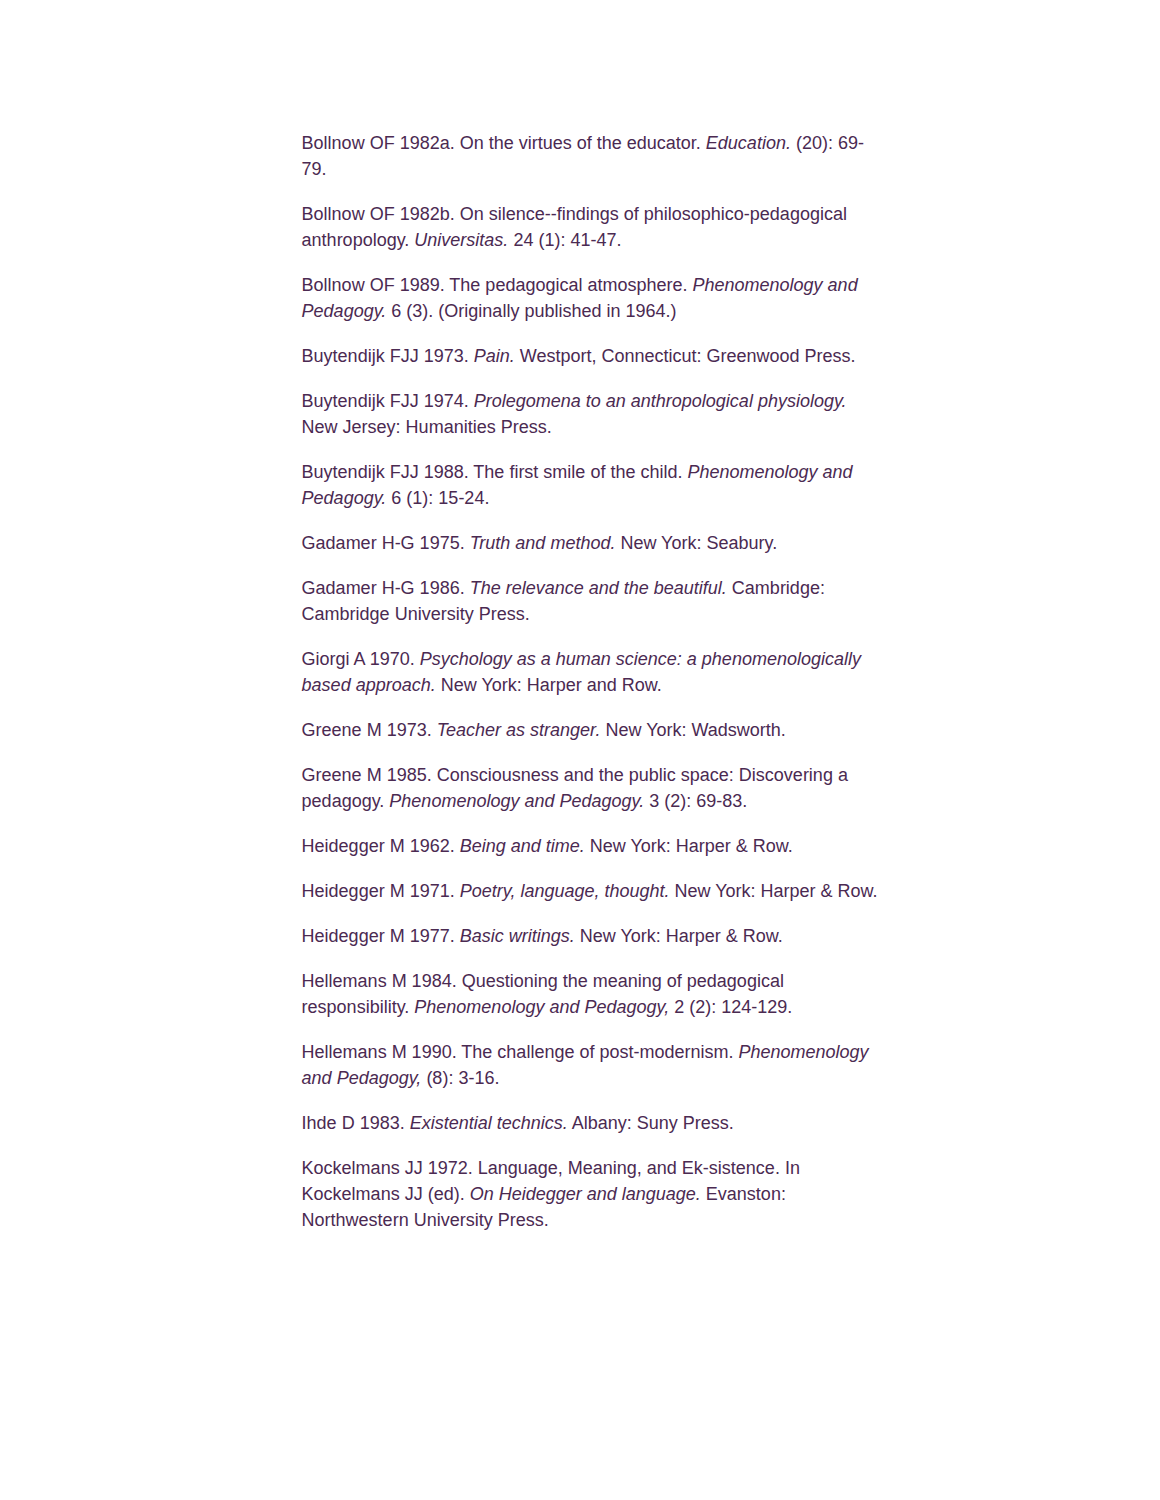Bollnow OF 1982a. On the virtues of the educator. Education. (20): 69-79.
Bollnow OF 1982b. On silence--findings of philosophico-pedagogical anthropology. Universitas. 24 (1): 41-47.
Bollnow OF 1989. The pedagogical atmosphere. Phenomenology and Pedagogy. 6 (3). (Originally published in 1964.)
Buytendijk FJJ 1973. Pain. Westport, Connecticut: Greenwood Press.
Buytendijk FJJ 1974. Prolegomena to an anthropological physiology. New Jersey: Humanities Press.
Buytendijk FJJ 1988. The first smile of the child. Phenomenology and Pedagogy. 6 (1): 15-24.
Gadamer H-G 1975. Truth and method. New York: Seabury.
Gadamer H-G 1986. The relevance and the beautiful. Cambridge: Cambridge University Press.
Giorgi A 1970. Psychology as a human science: a phenomenologically based approach. New York: Harper and Row.
Greene M 1973. Teacher as stranger. New York: Wadsworth.
Greene M 1985. Consciousness and the public space: Discovering a pedagogy. Phenomenology and Pedagogy. 3 (2): 69-83.
Heidegger M 1962. Being and time. New York: Harper & Row.
Heidegger M 1971. Poetry, language, thought. New York: Harper & Row.
Heidegger M 1977. Basic writings. New York: Harper & Row.
Hellemans M 1984. Questioning the meaning of pedagogical responsibility. Phenomenology and Pedagogy, 2 (2): 124-129.
Hellemans M 1990. The challenge of post-modernism. Phenomenology and Pedagogy, (8): 3-16.
Ihde D 1983. Existential technics. Albany: Suny Press.
Kockelmans JJ 1972. Language, Meaning, and Ek-sistence. In Kockelmans JJ (ed). On Heidegger and language. Evanston: Northwestern University Press.